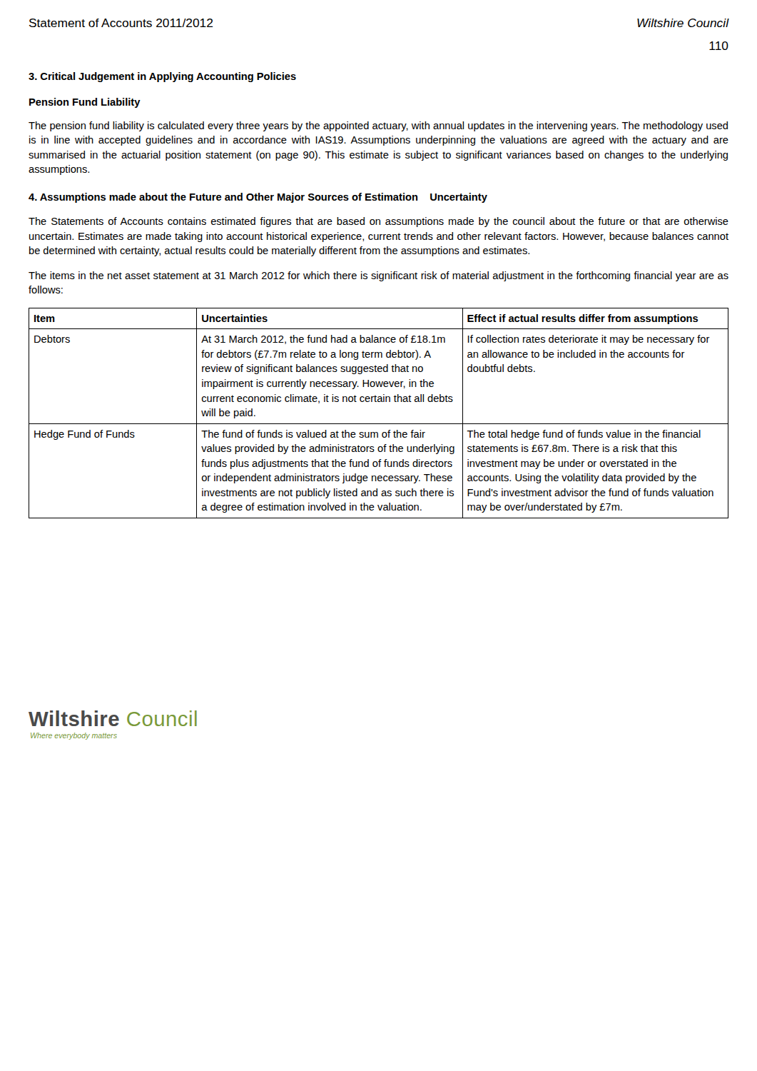Statement of Accounts 2011/2012
Wiltshire Council
110
3. Critical Judgement in Applying Accounting Policies
Pension Fund Liability
The pension fund liability is calculated every three years by the appointed actuary, with annual updates in the intervening years. The methodology used is in line with accepted guidelines and in accordance with IAS19. Assumptions underpinning the valuations are agreed with the actuary and are summarised in the actuarial position statement (on page 90). This estimate is subject to significant variances based on changes to the underlying assumptions.
4. Assumptions made about the Future and Other Major Sources of Estimation Uncertainty
The Statements of Accounts contains estimated figures that are based on assumptions made by the council about the future or that are otherwise uncertain. Estimates are made taking into account historical experience, current trends and other relevant factors. However, because balances cannot be determined with certainty, actual results could be materially different from the assumptions and estimates.
The items in the net asset statement at 31 March 2012 for which there is significant risk of material adjustment in the forthcoming financial year are as follows:
| Item | Uncertainties | Effect if actual results differ from assumptions |
| --- | --- | --- |
| Debtors | At 31 March 2012, the fund had a balance of £18.1m for debtors (£7.7m relate to a long term debtor). A review of significant balances suggested that no impairment is currently necessary. However, in the current economic climate, it is not certain that all debts will be paid. | If collection rates deteriorate it may be necessary for an allowance to be included in the accounts for doubtful debts. |
| Hedge Fund of Funds | The fund of funds is valued at the sum of the fair values provided by the administrators of the underlying funds plus adjustments that the fund of funds directors or independent administrators judge necessary. These investments are not publicly listed and as such there is a degree of estimation involved in the valuation. | The total hedge fund of funds value in the financial statements is £67.8m. There is a risk that this investment may be under or overstated in the accounts. Using the volatility data provided by the Fund's investment advisor the fund of funds valuation may be over/understated by £7m. |
Wiltshire Council
Where everybody matters